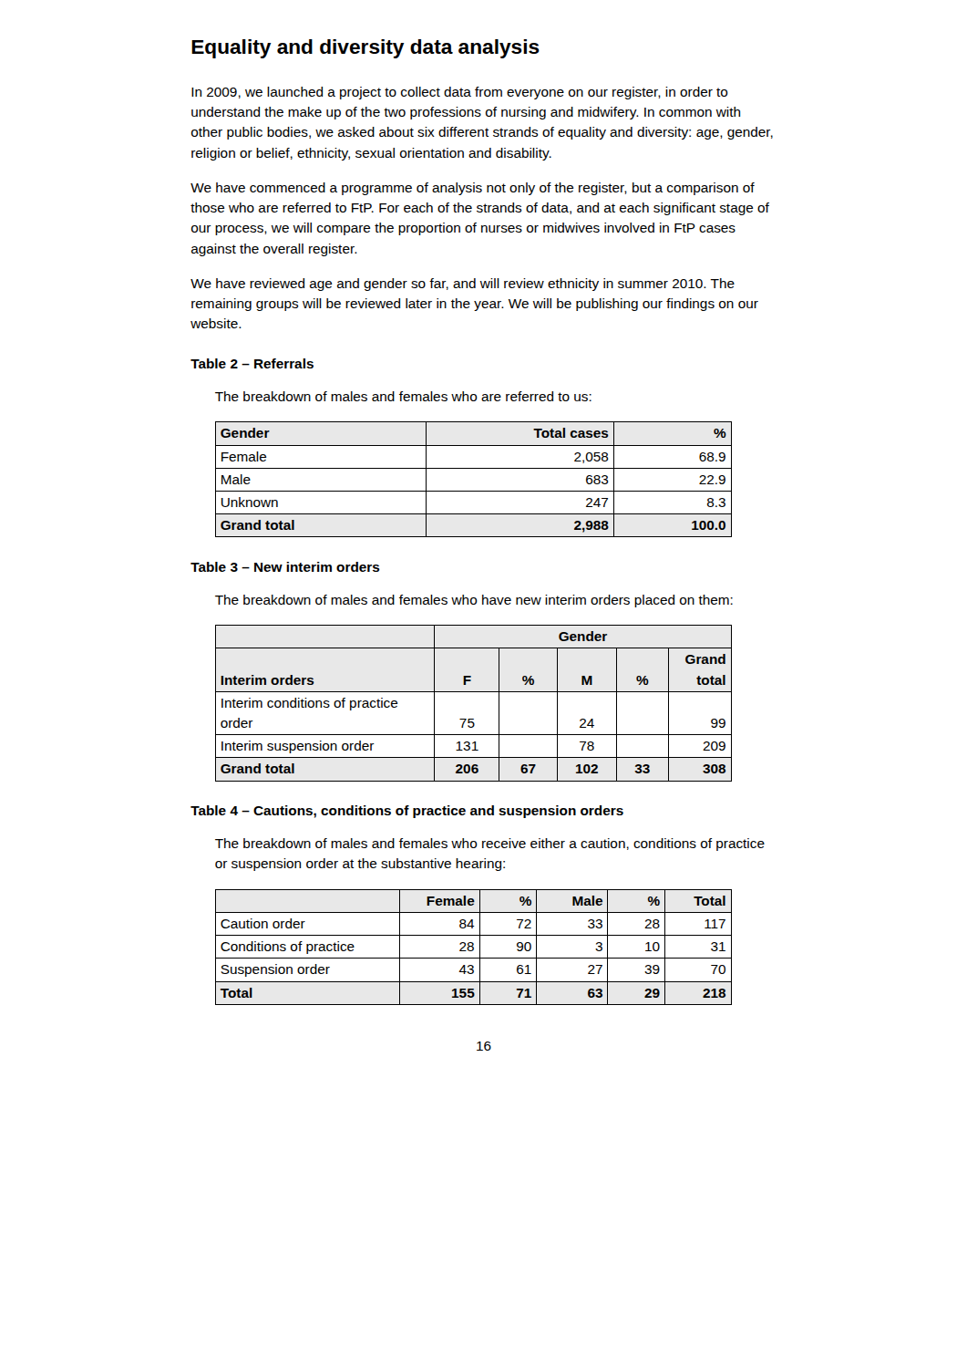Equality and diversity data analysis
In 2009, we launched a project to collect data from everyone on our register, in order to understand the make up of the two professions of nursing and midwifery. In common with other public bodies, we asked about six different strands of equality and diversity: age, gender, religion or belief, ethnicity, sexual orientation and disability.
We have commenced a programme of analysis not only of the register, but a comparison of those who are referred to FtP. For each of the strands of data, and at each significant stage of our process, we will compare the proportion of nurses or midwives involved in FtP cases against the overall register.
We have reviewed age and gender so far, and will review ethnicity in summer 2010. The remaining groups will be reviewed later in the year. We will be publishing our findings on our website.
Table 2 – Referrals
The breakdown of males and females who are referred to us:
| Gender | Total cases | % |
| --- | --- | --- |
| Female | 2,058 | 68.9 |
| Male | 683 | 22.9 |
| Unknown | 247 | 8.3 |
| Grand total | 2,988 | 100.0 |
Table 3 – New interim orders
The breakdown of males and females who have new interim orders placed on them:
| | Gender |
| --- | --- |
| Interim orders | F | % | M | % | Grand total |
| Interim conditions of practice order | 75 | | 24 | | 99 |
| Interim suspension order | 131 | | 78 | | 209 |
| Grand total | 206 | 67 | 102 | 33 | 308 |
Table 4 – Cautions, conditions of practice and suspension orders
The breakdown of males and females who receive either a caution, conditions of practice or suspension order at the substantive hearing:
| | Female | % | Male | % | Total |
| --- | --- | --- | --- | --- | --- |
| Caution order | 84 | 72 | 33 | 28 | 117 |
| Conditions of practice | 28 | 90 | 3 | 10 | 31 |
| Suspension order | 43 | 61 | 27 | 39 | 70 |
| Total | 155 | 71 | 63 | 29 | 218 |
16